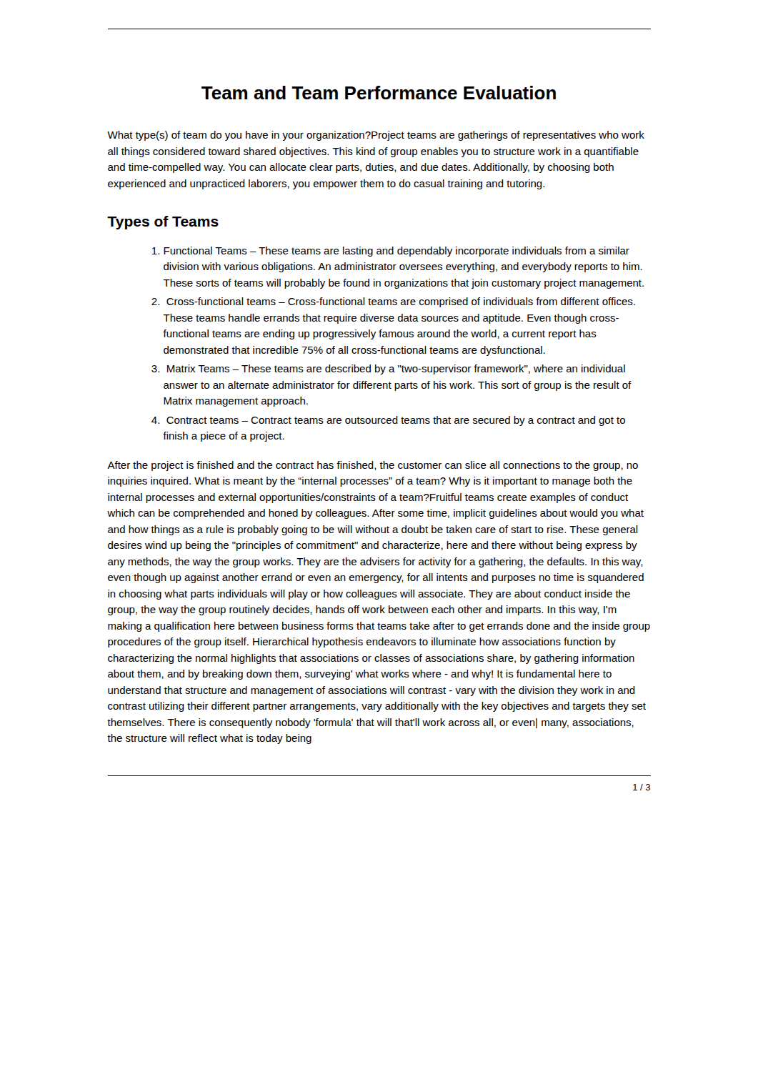Team and Team Performance Evaluation
What type(s) of team do you have in your organization?Project teams are gatherings of representatives who work all things considered toward shared objectives. This kind of group enables you to structure work in a quantifiable and time-compelled way. You can allocate clear parts, duties, and due dates. Additionally, by choosing both experienced and unpracticed laborers, you empower them to do casual training and tutoring.
Types of Teams
Functional Teams – These teams are lasting and dependably incorporate individuals from a similar division with various obligations. An administrator oversees everything, and everybody reports to him. These sorts of teams will probably be found in organizations that join customary project management.
Cross-functional teams – Cross-functional teams are comprised of individuals from different offices. These teams handle errands that require diverse data sources and aptitude. Even though cross-functional teams are ending up progressively famous around the world, a current report has demonstrated that incredible 75% of all cross-functional teams are dysfunctional.
Matrix Teams – These teams are described by a "two-supervisor framework", where an individual answer to an alternate administrator for different parts of his work. This sort of group is the result of Matrix management approach.
Contract teams – Contract teams are outsourced teams that are secured by a contract and got to finish a piece of a project.
After the project is finished and the contract has finished, the customer can slice all connections to the group, no inquiries inquired. What is meant by the “internal processes” of a team? Why is it important to manage both the internal processes and external opportunities/constraints of a team?Fruitful teams create examples of conduct which can be comprehended and honed by colleagues. After some time, implicit guidelines about would you what and how things as a rule is probably going to be will without a doubt be taken care of start to rise. These general desires wind up being the "principles of commitment" and characterize, here and there without being express by any methods, the way the group works. They are the advisers for activity for a gathering, the defaults. In this way, even though up against another errand or even an emergency, for all intents and purposes no time is squandered in choosing what parts individuals will play or how colleagues will associate. They are about conduct inside the group, the way the group routinely decides, hands off work between each other and imparts. In this way, I'm making a qualification here between business forms that teams take after to get errands done and the inside group procedures of the group itself. Hierarchical hypothesis endeavors to illuminate how associations function by characterizing the normal highlights that associations or classes of associations share, by gathering information about them, and by breaking down them, surveying' what works where - and why! It is fundamental here to understand that structure and management of associations will contrast - vary with the division they work in and contrast utilizing their different partner arrangements, vary additionally with the key objectives and targets they set themselves. There is consequently nobody 'formula' that will that'll work across all, or even| many, associations, the structure will reflect what is today being
1 / 3